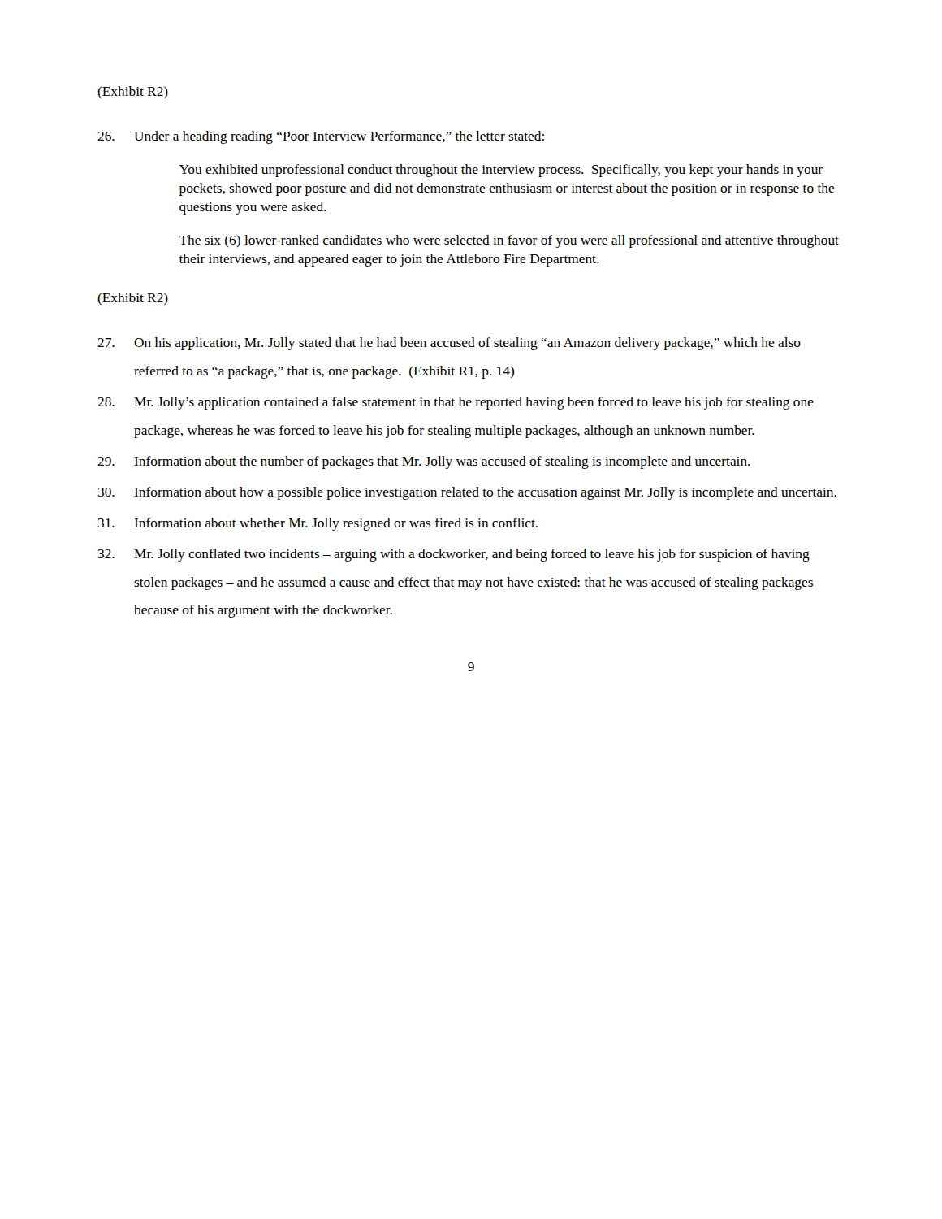(Exhibit R2)
26. Under a heading reading “Poor Interview Performance,” the letter stated:
You exhibited unprofessional conduct throughout the interview process. Specifically, you kept your hands in your pockets, showed poor posture and did not demonstrate enthusiasm or interest about the position or in response to the questions you were asked.
The six (6) lower-ranked candidates who were selected in favor of you were all professional and attentive throughout their interviews, and appeared eager to join the Attleboro Fire Department.
(Exhibit R2)
27. On his application, Mr. Jolly stated that he had been accused of stealing “an Amazon delivery package,” which he also referred to as “a package,” that is, one package. (Exhibit R1, p. 14)
28. Mr. Jolly’s application contained a false statement in that he reported having been forced to leave his job for stealing one package, whereas he was forced to leave his job for stealing multiple packages, although an unknown number.
29. Information about the number of packages that Mr. Jolly was accused of stealing is incomplete and uncertain.
30. Information about how a possible police investigation related to the accusation against Mr. Jolly is incomplete and uncertain.
31. Information about whether Mr. Jolly resigned or was fired is in conflict.
32. Mr. Jolly conflated two incidents – arguing with a dockworker, and being forced to leave his job for suspicion of having stolen packages – and he assumed a cause and effect that may not have existed: that he was accused of stealing packages because of his argument with the dockworker.
9